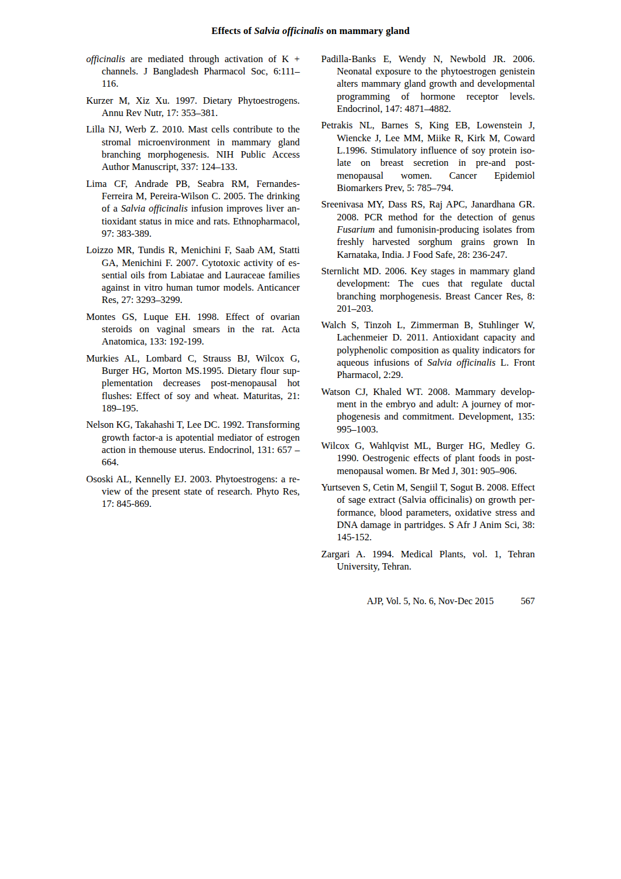Effects of Salvia officinalis on mammary gland
officinalis are mediated through activation of K + channels. J Bangladesh Pharmacol Soc, 6:111–116.
Kurzer M, Xiz Xu. 1997. Dietary Phytoestrogens. Annu Rev Nutr, 17: 353–381.
Lilla NJ, Werb Z. 2010. Mast cells contribute to the stromal microenvironment in mammary gland branching morphogenesis. NIH Public Access Author Manuscript, 337: 124–133.
Lima CF, Andrade PB, Seabra RM, Fernandes-Ferreira M, Pereira-Wilson C. 2005. The drinking of a Salvia officinalis infusion improves liver antioxidant status in mice and rats. Ethnopharmacol, 97: 383-389.
Loizzo MR, Tundis R, Menichini F, Saab AM, Statti GA, Menichini F. 2007. Cytotoxic activity of essential oils from Labiatae and Lauraceae families against in vitro human tumor models. Anticancer Res, 27: 3293–3299.
Montes GS, Luque EH. 1998. Effect of ovarian steroids on vaginal smears in the rat. Acta Anatomica, 133: 192-199.
Murkies AL, Lombard C, Strauss BJ, Wilcox G, Burger HG, Morton MS.1995. Dietary flour supplementation decreases post-menopausal hot flushes: Effect of soy and wheat. Maturitas, 21: 189–195.
Nelson KG, Takahashi T, Lee DC. 1992. Transforming growth factor-a is apotential mediator of estrogen action in themouse uterus. Endocrinol, 131: 657 – 664.
Ososki AL, Kennelly EJ. 2003. Phytoestrogens: a review of the present state of research. Phyto Res, 17: 845-869.
Padilla-Banks E, Wendy N, Newbold JR. 2006. Neonatal exposure to the phytoestrogen genistein alters mammary gland growth and developmental programming of hormone receptor levels. Endocrinol, 147: 4871–4882.
Petrakis NL, Barnes S, King EB, Lowenstein J, Wiencke J, Lee MM, Miike R, Kirk M, Coward L.1996. Stimulatory influence of soy protein isolate on breast secretion in pre-and post-menopausal women. Cancer Epidemiol Biomarkers Prev, 5: 785–794.
Sreenivasa MY, Dass RS, Raj APC, Janardhana GR. 2008. PCR method for the detection of genus Fusarium and fumonisin-producing isolates from freshly harvested sorghum grains grown In Karnataka, India. J Food Safe, 28: 236-247.
Sternlicht MD. 2006. Key stages in mammary gland development: The cues that regulate ductal branching morphogenesis. Breast Cancer Res, 8: 201–203.
Walch S, Tinzoh L, Zimmerman B, Stuhlinger W, Lachenmeier D. 2011. Antioxidant capacity and polyphenolic composition as quality indicators for aqueous infusions of Salvia officinalis L. Front Pharmacol, 2:29.
Watson CJ, Khaled WT. 2008. Mammary development in the embryo and adult: A journey of morphogenesis and commitment. Development, 135: 995–1003.
Wilcox G, Wahlqvist ML, Burger HG, Medley G. 1990. Oestrogenic effects of plant foods in postmenopausal women. Br Med J, 301: 905–906.
Yurtseven S, Cetin M, Sengiil T, Sogut B. 2008. Effect of sage extract (Salvia officinalis) on growth performance, blood parameters, oxidative stress and DNA damage in partridges. S Afr J Anim Sci, 38: 145-152.
Zargari A. 1994. Medical Plants, vol. 1, Tehran University, Tehran.
AJP, Vol. 5, No. 6, Nov-Dec 2015 567